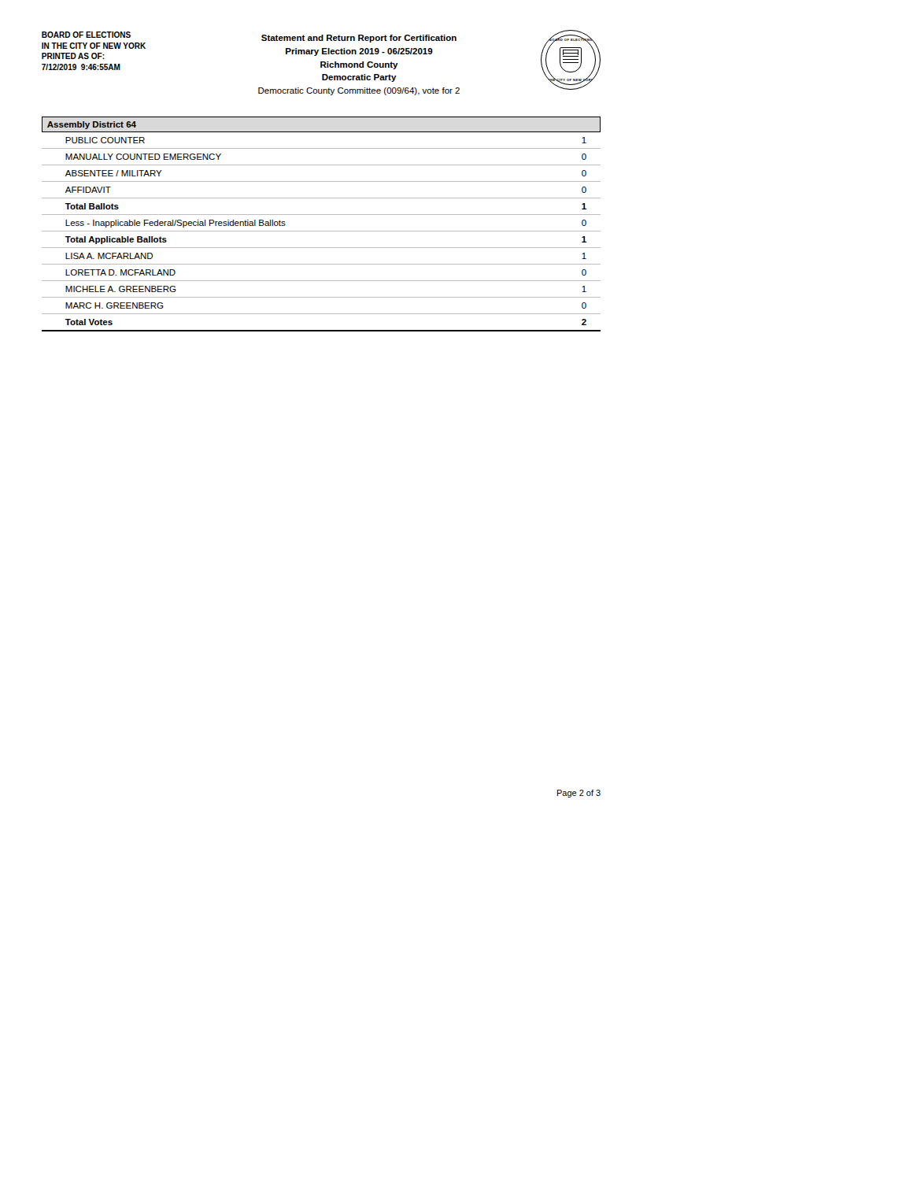BOARD OF ELECTIONS
IN THE CITY OF NEW YORK
PRINTED AS OF:
7/12/2019 9:46:55AM
Statement and Return Report for Certification
Primary Election 2019 - 06/25/2019
Richmond County
Democratic Party
Democratic County Committee (009/64), vote for 2
BOARD OF ELECTIONS
THE CITY OF NEW YORK
Assembly District 64
| PUBLIC COUNTER | 1 |
| MANUALLY COUNTED EMERGENCY | 0 |
| ABSENTEE / MILITARY | 0 |
| AFFIDAVIT | 0 |
| Total Ballots | 1 |
| Less - Inapplicable Federal/Special Presidential Ballots | 0 |
| Total Applicable Ballots | 1 |
| LISA A. MCFARLAND | 1 |
| LORETTA D. MCFARLAND | 0 |
| MICHELE A. GREENBERG | 1 |
| MARC H. GREENBERG | 0 |
| Total Votes | 2 |
Page 2 of 3